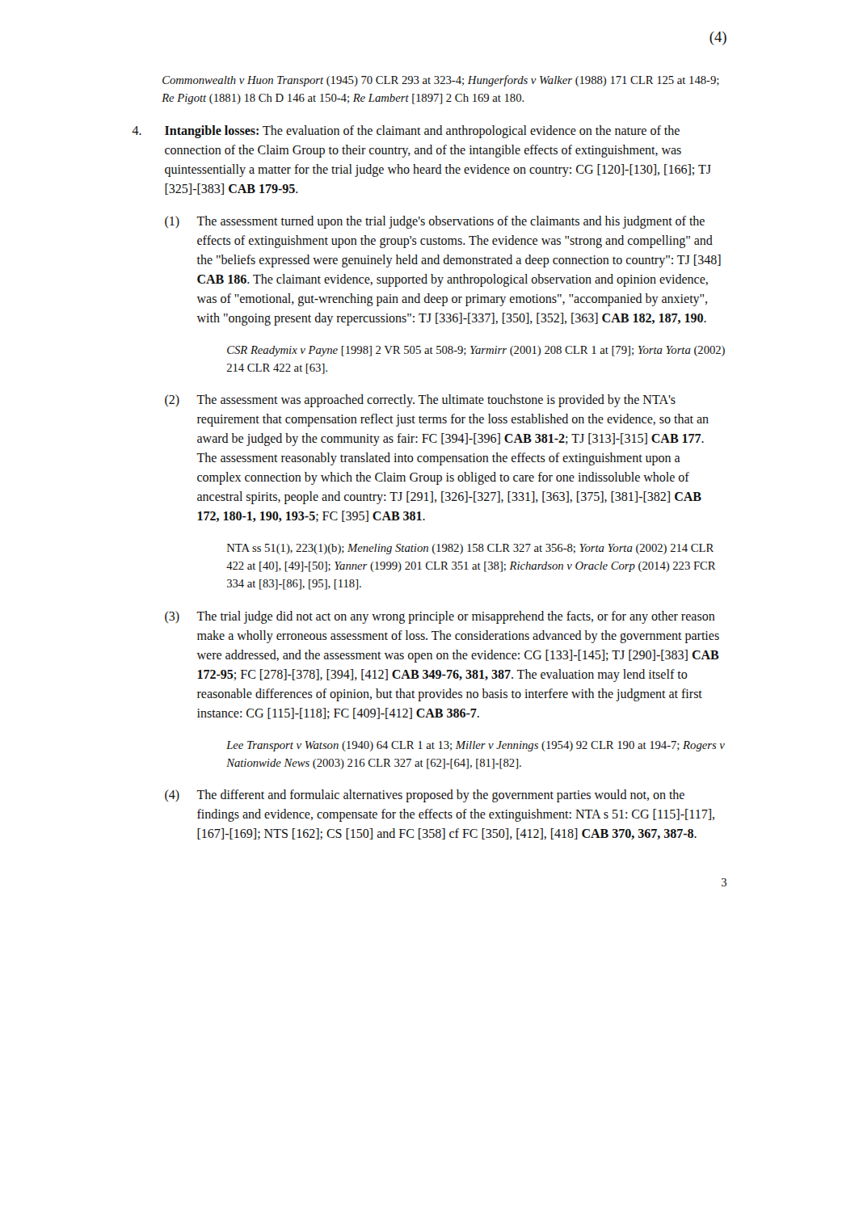(4)
Commonwealth v Huon Transport (1945) 70 CLR 293 at 323-4; Hungerfords v Walker (1988) 171 CLR 125 at 148-9; Re Pigott (1881) 18 Ch D 146 at 150-4; Re Lambert [1897] 2 Ch 169 at 180.
4.
Intangible losses: The evaluation of the claimant and anthropological evidence on the nature of the connection of the Claim Group to their country, and of the intangible effects of extinguishment, was quintessentially a matter for the trial judge who heard the evidence on country: CG [120]-[130], [166]; TJ [325]-[383] CAB 179-95.
(1)
The assessment turned upon the trial judge's observations of the claimants and his judgment of the effects of extinguishment upon the group's customs. The evidence was "strong and compelling" and the "beliefs expressed were genuinely held and demonstrated a deep connection to country": TJ [348] CAB 186. The claimant evidence, supported by anthropological observation and opinion evidence, was of "emotional, gut-wrenching pain and deep or primary emotions", "accompanied by anxiety", with "ongoing present day repercussions": TJ [336]-[337], [350], [352], [363] CAB 182, 187, 190.
CSR Readymix v Payne [1998] 2 VR 505 at 508-9; Yarmirr (2001) 208 CLR 1 at [79]; Yorta Yorta (2002) 214 CLR 422 at [63].
(2)
The assessment was approached correctly. The ultimate touchstone is provided by the NTA's requirement that compensation reflect just terms for the loss established on the evidence, so that an award be judged by the community as fair: FC [394]-[396] CAB 381-2; TJ [313]-[315] CAB 177. The assessment reasonably translated into compensation the effects of extinguishment upon a complex connection by which the Claim Group is obliged to care for one indissoluble whole of ancestral spirits, people and country: TJ [291], [326]-[327], [331], [363], [375], [381]-[382] CAB 172, 180-1, 190, 193-5; FC [395] CAB 381.
NTA ss 51(1), 223(1)(b); Meneling Station (1982) 158 CLR 327 at 356-8; Yorta Yorta (2002) 214 CLR 422 at [40], [49]-[50]; Yanner (1999) 201 CLR 351 at [38]; Richardson v Oracle Corp (2014) 223 FCR 334 at [83]-[86], [95], [118].
(3)
The trial judge did not act on any wrong principle or misapprehend the facts, or for any other reason make a wholly erroneous assessment of loss. The considerations advanced by the government parties were addressed, and the assessment was open on the evidence: CG [133]-[145]; TJ [290]-[383] CAB 172-95; FC [278]-[378], [394], [412] CAB 349-76, 381, 387. The evaluation may lend itself to reasonable differences of opinion, but that provides no basis to interfere with the judgment at first instance: CG [115]-[118]; FC [409]-[412] CAB 386-7.
Lee Transport v Watson (1940) 64 CLR 1 at 13; Miller v Jennings (1954) 92 CLR 190 at 194-7; Rogers v Nationwide News (2003) 216 CLR 327 at [62]-[64], [81]-[82].
(4)
The different and formulaic alternatives proposed by the government parties would not, on the findings and evidence, compensate for the effects of the extinguishment: NTA s 51: CG [115]-[117], [167]-[169]; NTS [162]; CS [150] and FC [358] cf FC [350], [412], [418] CAB 370, 367, 387-8.
3